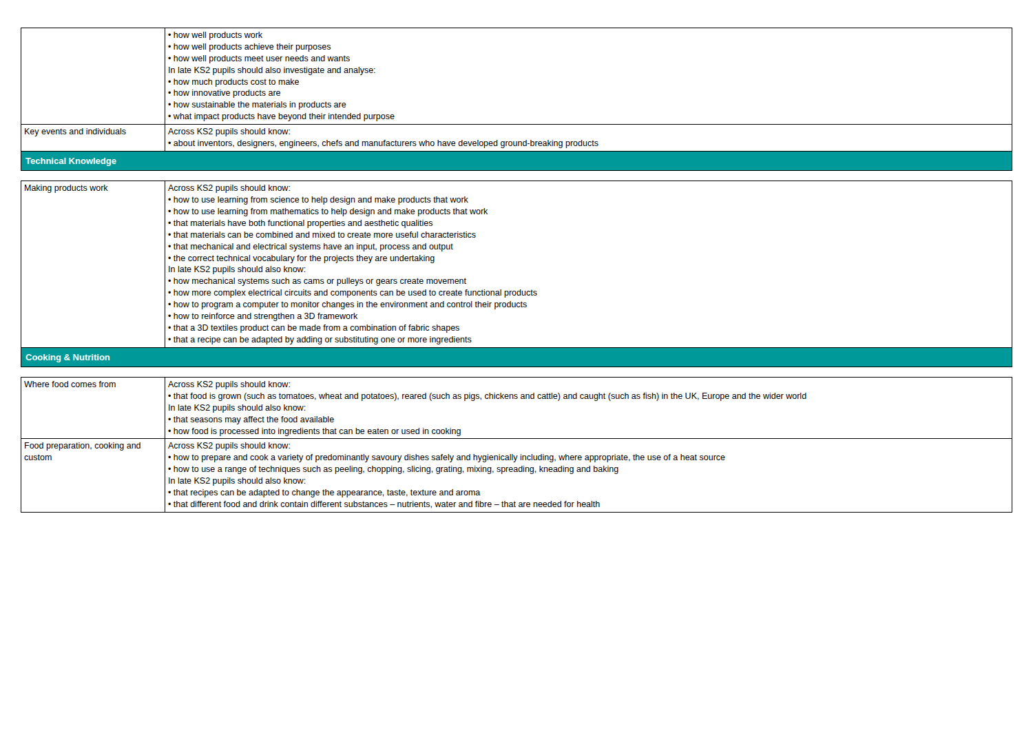| | • how well products work • how well products achieve their purposes • how well products meet user needs and wants In late KS2 pupils should also investigate and analyse: • how much products cost to make • how innovative products are • how sustainable the materials in products are • what impact products have beyond their intended purpose |
| Key events and individuals | Across KS2 pupils should know: • about inventors, designers, engineers, chefs and manufacturers who have developed ground-breaking products |
| Technical Knowledge |
| Making products work | Across KS2 pupils should know: • how to use learning from science to help design and make products that work • how to use learning from mathematics to help design and make products that work • that materials have both functional properties and aesthetic qualities • that materials can be combined and mixed to create more useful characteristics • that mechanical and electrical systems have an input, process and output • the correct technical vocabulary for the projects they are undertaking In late KS2 pupils should also know: • how mechanical systems such as cams or pulleys or gears create movement • how more complex electrical circuits and components can be used to create functional products • how to program a computer to monitor changes in the environment and control their products • how to reinforce and strengthen a 3D framework • that a 3D textiles product can be made from a combination of fabric shapes • that a recipe can be adapted by adding or substituting one or more ingredients |
| Cooking & Nutrition |
| Where food comes from | Across KS2 pupils should know: • that food is grown (such as tomatoes, wheat and potatoes), reared (such as pigs, chickens and cattle) and caught (such as fish) in the UK, Europe and the wider world In late KS2 pupils should also know: • that seasons may affect the food available • how food is processed into ingredients that can be eaten or used in cooking |
| Food preparation, cooking and custom | Across KS2 pupils should know: • how to prepare and cook a variety of predominantly savoury dishes safely and hygienically including, where appropriate, the use of a heat source • how to use a range of techniques such as peeling, chopping, slicing, grating, mixing, spreading, kneading and baking In late KS2 pupils should also know: • that recipes can be adapted to change the appearance, taste, texture and aroma • that different food and drink contain different substances – nutrients, water and fibre – that are needed for health |